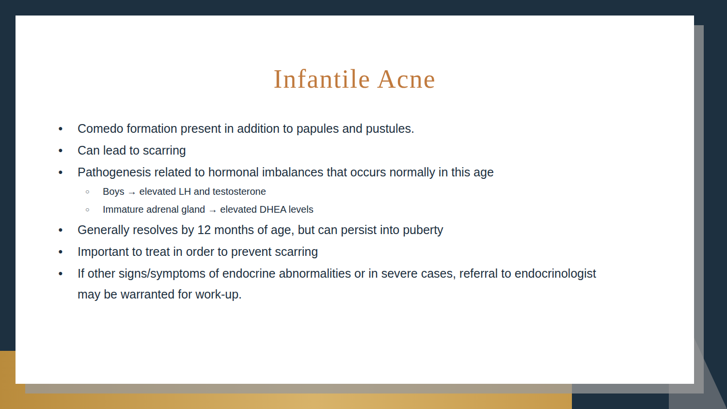Infantile Acne
Comedo formation present in addition to papules and pustules.
Can lead to scarring
Pathogenesis related to hormonal imbalances that occurs normally in this age
Boys → elevated LH and testosterone
Immature adrenal gland → elevated DHEA levels
Generally resolves by 12 months of age, but can persist into puberty
Important to treat in order to prevent scarring
If other signs/symptoms of endocrine abnormalities or in severe cases, referral to endocrinologist may be warranted for work-up.